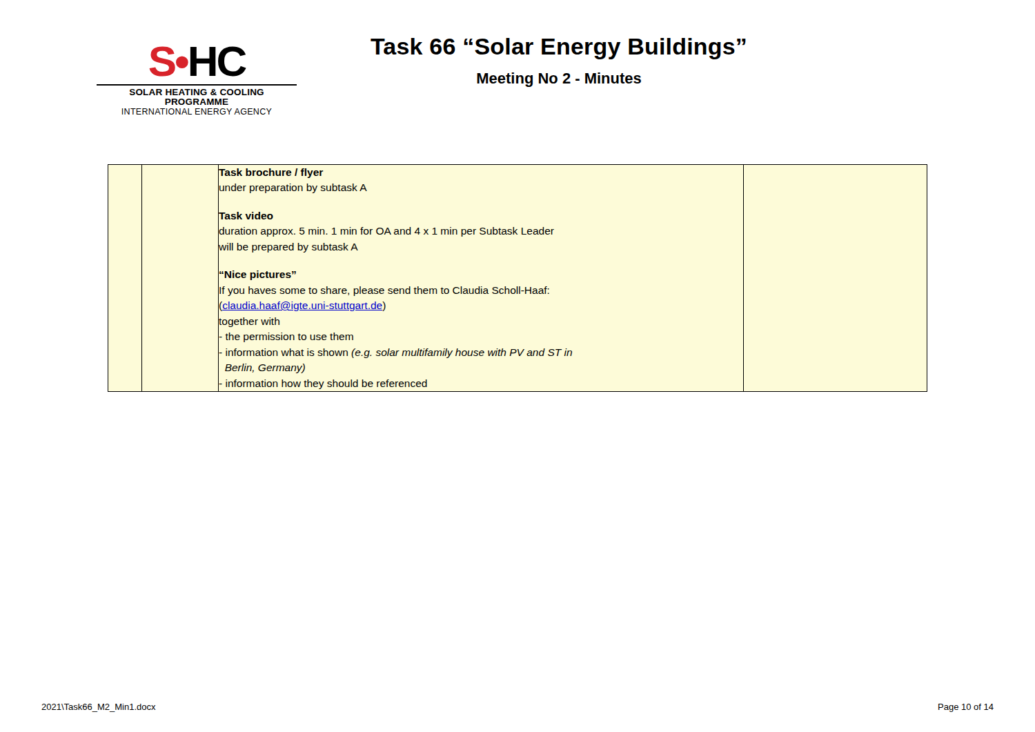S•HC
SOLAR HEATING & COOLING PROGRAMME
INTERNATIONAL ENERGY AGENCY
Task 66 “Solar Energy Buildings”
Meeting No 2 - Minutes
| | | Task brochure / flyer under preparation by subtask A Task video duration approx. 5 min. 1 min for OA and 4 x 1 min per Subtask Leader will be prepared by subtask A “Nice pictures” If you haves some to share, please send them to Claudia Scholl-Haaf: ( claudia.haaf@igte.uni-stuttgart.de ) together with - the permission to use them - information what is shown (e.g. solar multifamily house with PV and ST in Berlin, Germany) - information how they should be referenced | |
2021\Task66_M2_Min1.docx
Page 10 of 14